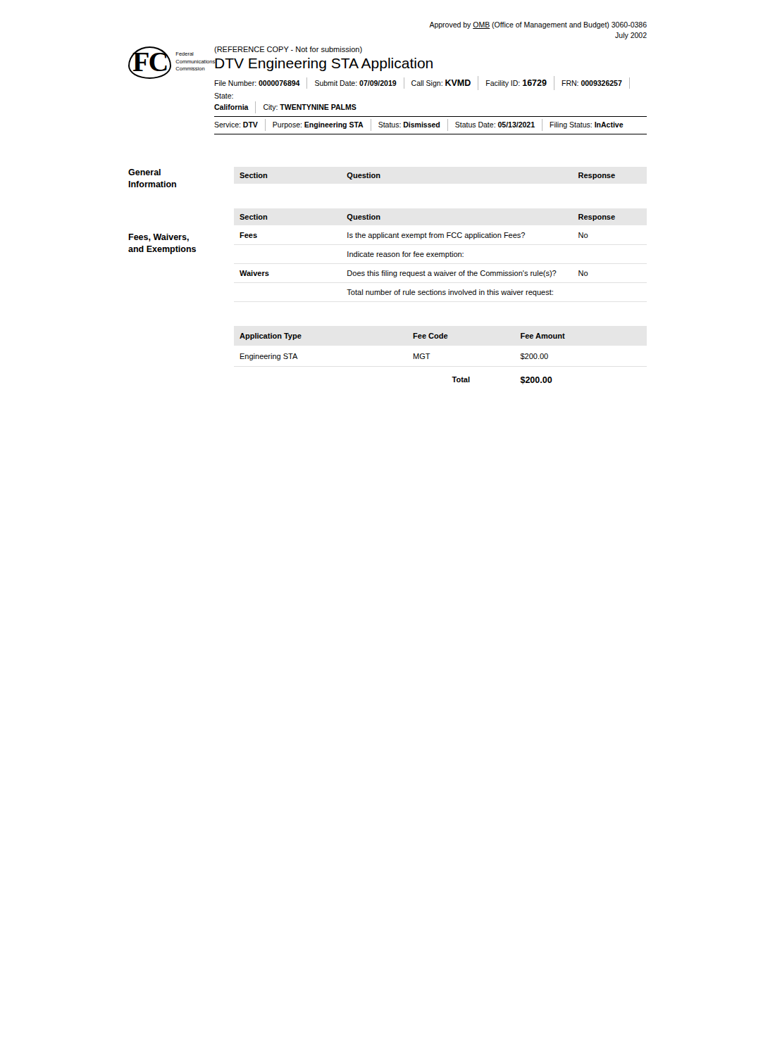Approved by OMB (Office of Management and Budget) 3060-0386 July 2002
FC Federal
Communications
Commission
(REFERENCE COPY - Not for submission)
DTV Engineering STA Application
File Number: 0000076894 Submit Date: 07/09/2019 Call Sign: KVMD Facility ID: 16729 FRN: 0009326257 State:
California City: TWENTYNINE PALMS
Service: DTV Purpose: Engineering STA Status: Dismissed Status Date: 05/13/2021 Filing Status: InActive
General
Information
Fees, Waivers,
and Exemptions
| Section | Question | Response |
| --- | --- | --- |
| Section | Question | Response |
| --- | --- | --- |
| Fees | Is the applicant exempt from FCC application Fees? | No |
| | Indicate reason for fee exemption: | |
| Waivers | Does this filing request a waiver of the Commission's rule(s)? | No |
| | Total number of rule sections involved in this waiver request: | |
| Application Type | Fee Code | Fee Amount |
| --- | --- | --- |
| Engineering STA | MGT | $200.00 |
| | Total | $200.00 |